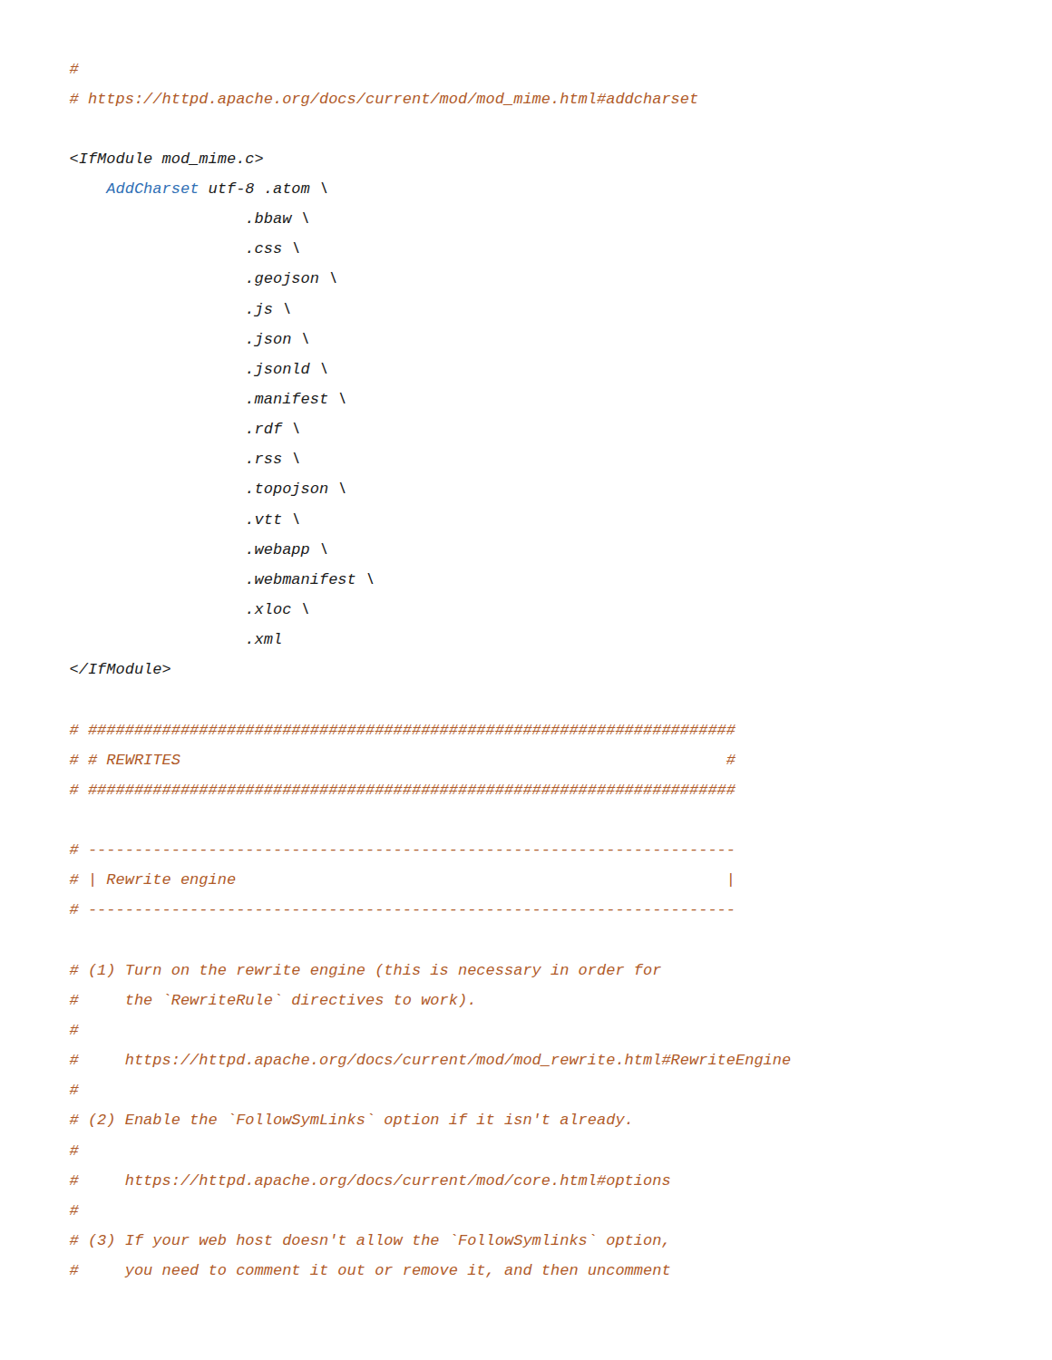#
# https://httpd.apache.org/docs/current/mod/mod_mime.html#addcharset

<IfModule mod_mime.c>
    AddCharset utf-8 .atom \
                   .bbaw \
                   .css \
                   .geojson \
                   .js \
                   .json \
                   .jsonld \
                   .manifest \
                   .rdf \
                   .rss \
                   .topojson \
                   .vtt \
                   .webapp \
                   .webmanifest \
                   .xloc \
                   .xml
</IfModule>

# ######################################################################
# # REWRITES                                                           #
# ######################################################################

# ----------------------------------------------------------------------
# | Rewrite engine                                                     |
# ----------------------------------------------------------------------

# (1) Turn on the rewrite engine (this is necessary in order for
#     the `RewriteRule` directives to work).
#
#     https://httpd.apache.org/docs/current/mod/mod_rewrite.html#RewriteEngine
#
# (2) Enable the `FollowSymLinks` option if it isn't already.
#
#     https://httpd.apache.org/docs/current/mod/core.html#options
#
# (3) If your web host doesn't allow the `FollowSymlinks` option,
#     you need to comment it out or remove it, and then uncomment